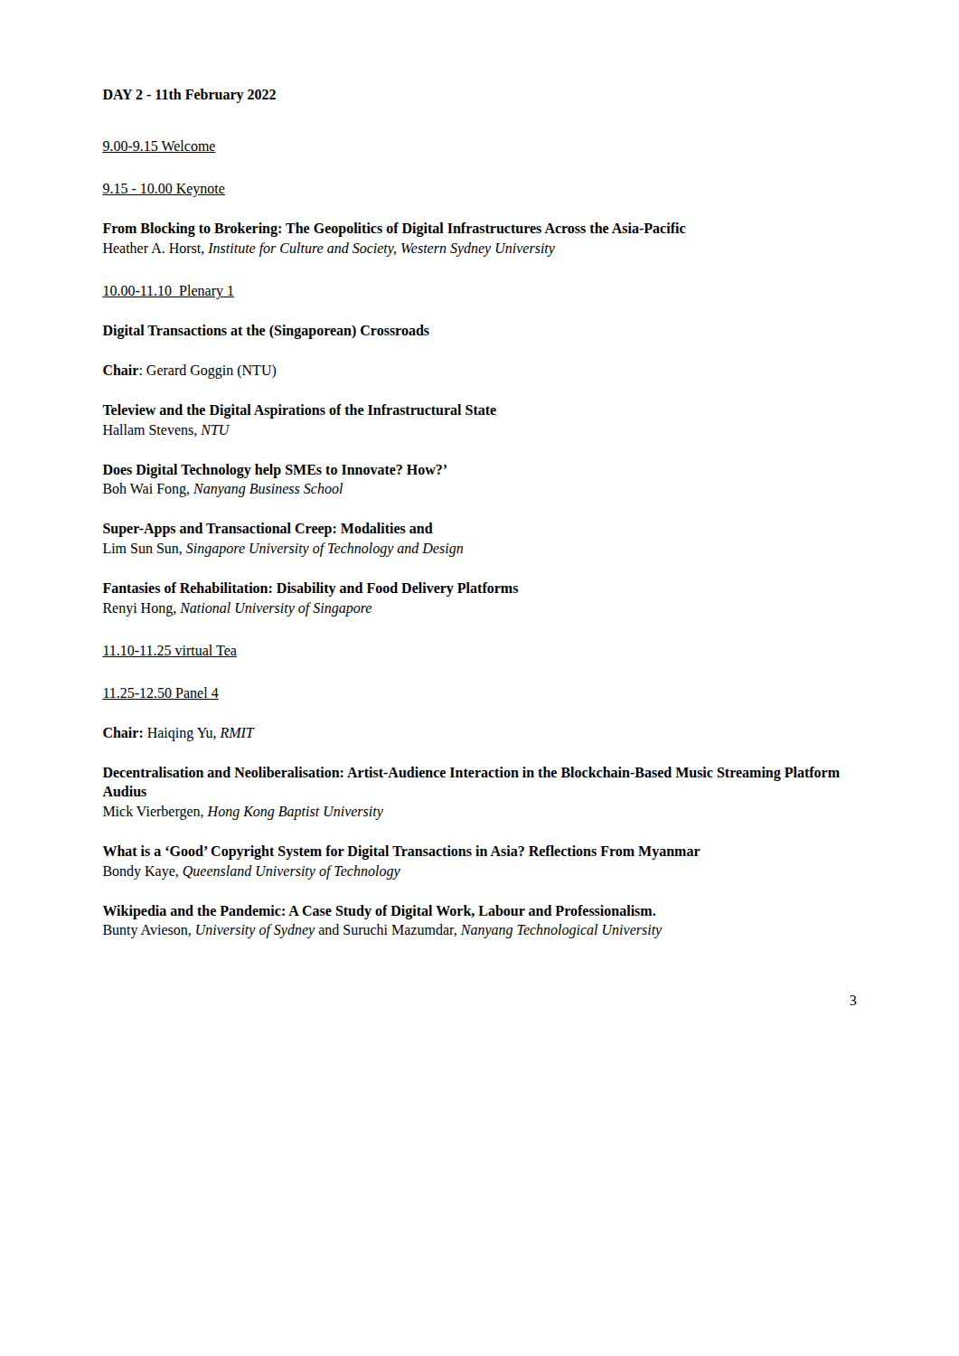DAY 2 - 11th February 2022
9.00-9.15 Welcome
9.15 - 10.00 Keynote
From Blocking to Brokering: The Geopolitics of Digital Infrastructures Across the Asia-Pacific
Heather A. Horst, Institute for Culture and Society, Western Sydney University
10.00-11.10 Plenary 1
Digital Transactions at the (Singaporean) Crossroads
Chair: Gerard Goggin (NTU)
Teleview and the Digital Aspirations of the Infrastructural State
Hallam Stevens, NTU
Does Digital Technology help SMEs to Innovate? How?’
Boh Wai Fong, Nanyang Business School
Super-Apps and Transactional Creep: Modalities and
Lim Sun Sun, Singapore University of Technology and Design
Fantasies of Rehabilitation: Disability and Food Delivery Platforms
Renyi Hong, National University of Singapore
11.10-11.25 virtual Tea
11.25-12.50 Panel 4
Chair: Haiqing Yu, RMIT
Decentralisation and Neoliberalisation: Artist-Audience Interaction in the Blockchain-Based Music Streaming Platform Audius
Mick Vierbergen, Hong Kong Baptist University
What is a ‘Good’ Copyright System for Digital Transactions in Asia? Reflections From Myanmar
Bondy Kaye, Queensland University of Technology
Wikipedia and the Pandemic: A Case Study of Digital Work, Labour and Professionalism.
Bunty Avieson, University of Sydney and Suruchi Mazumdar, Nanyang Technological University
3